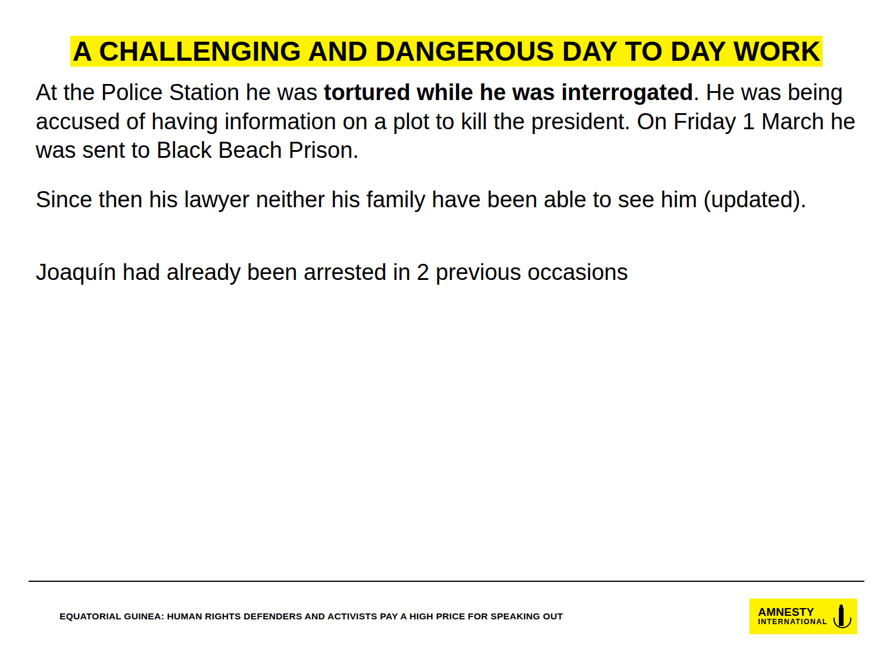A CHALLENGING AND DANGEROUS DAY TO DAY WORK
At the Police Station he was tortured while he was interrogated. He was being accused of having information on a plot to kill the president. On Friday 1 March he was sent to Black Beach Prison.
Since then his lawyer neither his family have been able to see him (updated).
Joaquín had already been arrested in 2 previous occasions
EQUATORIAL GUINEA: HUMAN RIGHTS DEFENDERS AND ACTIVISTS PAY A HIGH PRICE FOR SPEAKING OUT
AMNESTYINTERNATIONAL